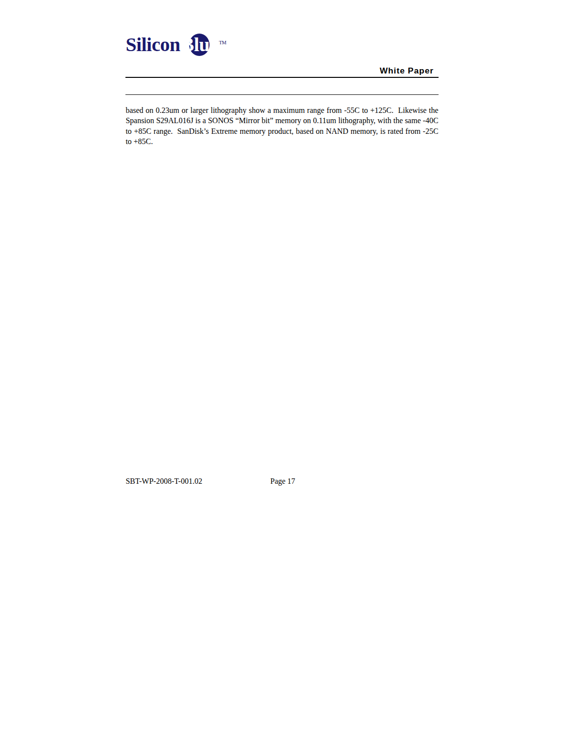Silicon Blue TM
White Paper
based on 0.23um or larger lithography show a maximum range from -55C to +125C. Likewise the Spansion S29AL016J is a SONOS “Mirror bit” memory on 0.11um lithography, with the same -40C to +85C range. SanDisk’s Extreme memory product, based on NAND memory, is rated from -25C to +85C.
SBT-WP-2008-T-001.02 Page 17